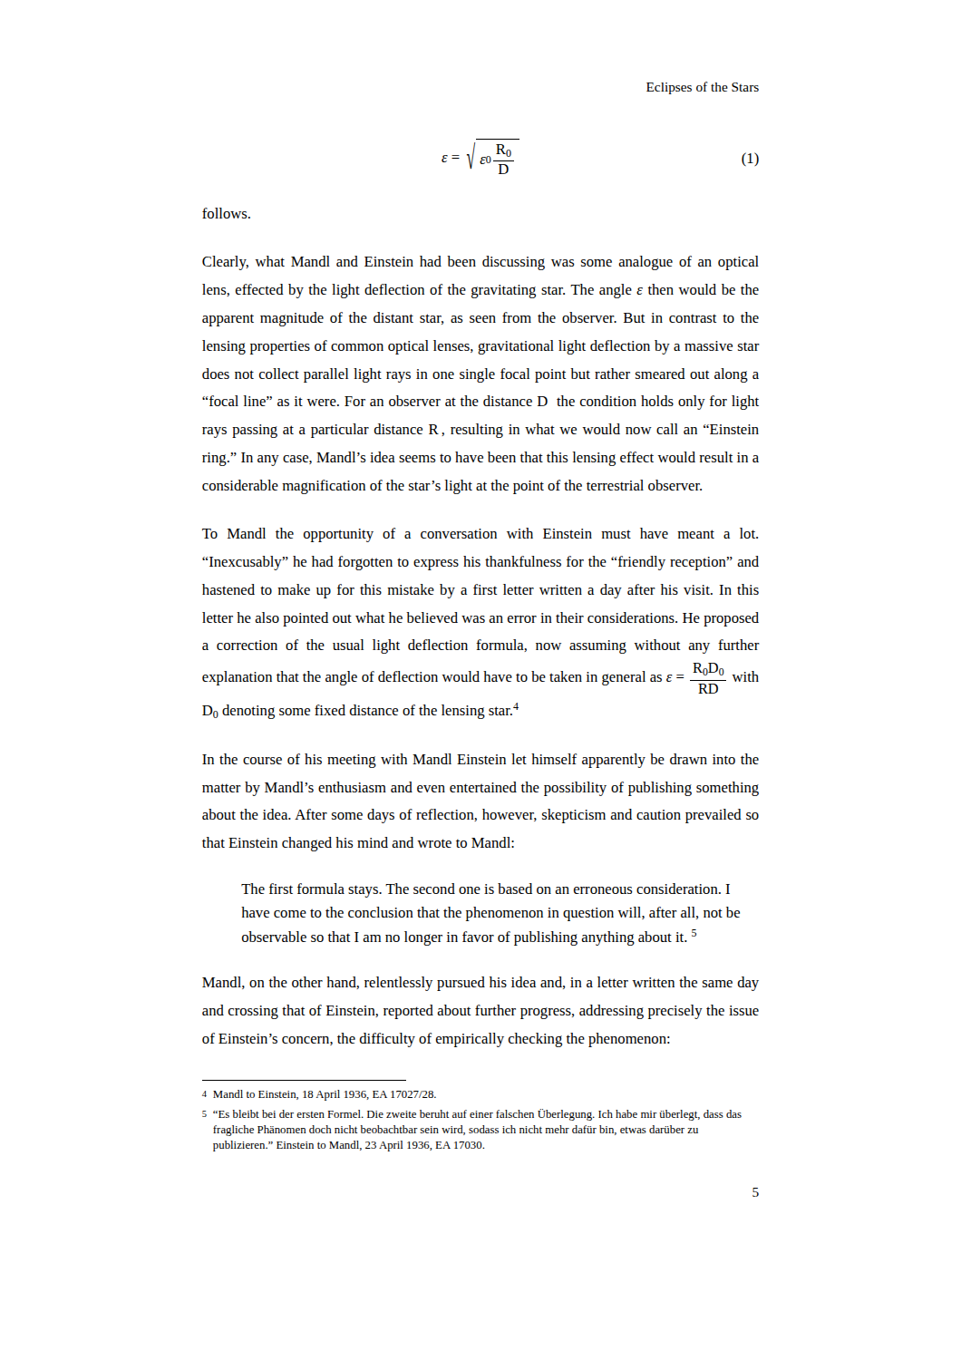Eclipses of the Stars
ε = √ ε0R0 D
(1)
follows.
Clearly, what Mandl and Einstein had been discussing was some analogue of an optical lens, effected by the light deflection of the gravitating star. The angle ε then would be the apparent magnitude of the distant star, as seen from the observer. But in contrast to the lensing properties of common optical lenses, gravitational light deflection by a massive star does not collect parallel light rays in one single focal point but rather smeared out along a “focal line” as it were. For an observer at the distance D the condition holds only for light rays passing at a particular distance R , resulting in what we would now call an “Einstein ring.” In any case, Mandl’s idea seems to have been that this lensing effect would result in a considerable magnification of the star’s light at the point of the terrestrial observer.
To Mandl the opportunity of a conversation with Einstein must have meant a lot. “Inexcusably” he had forgotten to express his thankfulness for the “friendly reception” and hastened to make up for this mistake by a first letter written a day after his visit. In this letter he also pointed out what he believed was an error in their considerations. He proposed a correction of the usual light deflection formula, now assuming without any further explanation that the angle of deflection would have to be taken in general as ε = R0D0 RD with D0 denoting some fixed distance of the lensing star.4
In the course of his meeting with Mandl Einstein let himself apparently be drawn into the matter by Mandl’s enthusiasm and even entertained the possibility of publishing something about the idea. After some days of reflection, however, skepticism and caution prevailed so that Einstein changed his mind and wrote to Mandl:
The first formula stays. The second one is based on an erroneous consideration. I have come to the conclusion that the phenomenon in question will, after all, not be observable so that I am no longer in favor of publishing anything about it. 5
Mandl, on the other hand, relentlessly pursued his idea and, in a letter written the same day and crossing that of Einstein, reported about further progress, addressing precisely the issue of Einstein’s concern, the difficulty of empirically checking the phenomenon:
4
Mandl to Einstein, 18 April 1936, EA 17027/28.
5
“Es bleibt bei der ersten Formel. Die zweite beruht auf einer falschen Überlegung. Ich habe mir überlegt, dass das fragliche Phänomen doch nicht beobachtbar sein wird, sodass ich nicht mehr dafür bin, etwas darüber zu publizieren.” Einstein to Mandl, 23 April 1936, EA 17030.
5